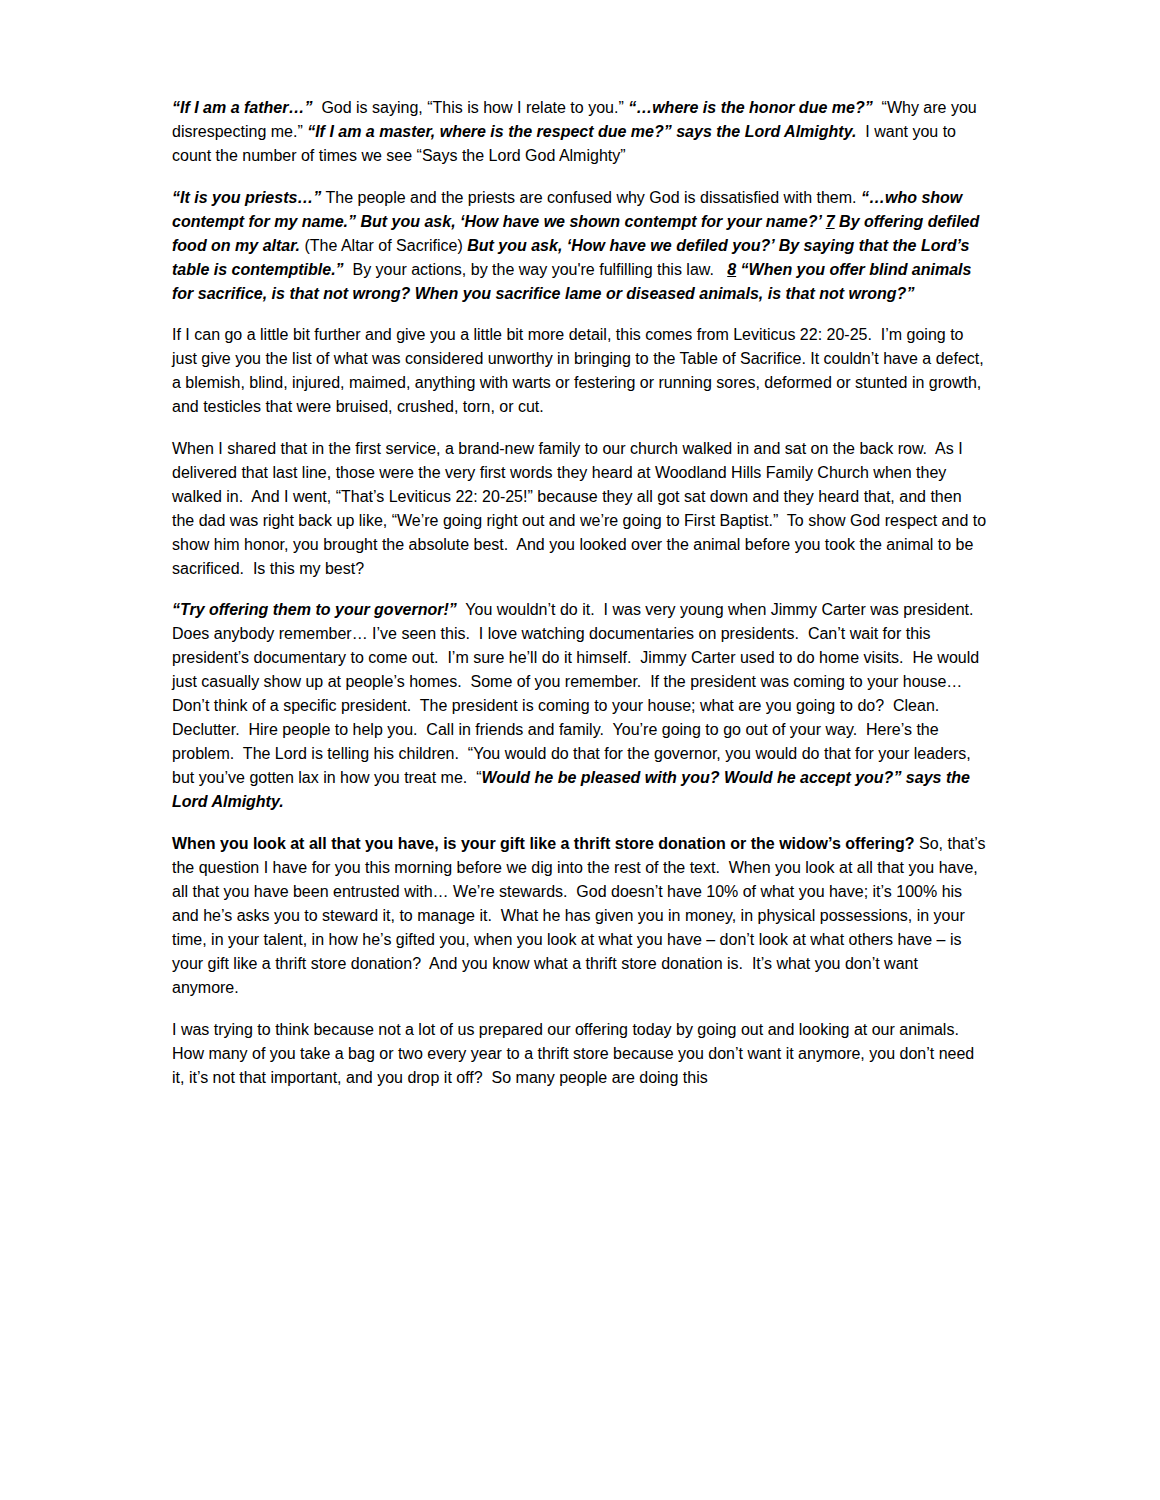“If I am a father…” God is saying, “This is how I relate to you.” “…where is the honor due me?” “Why are you disrespecting me.” “If I am a master, where is the respect due me?” says the Lord Almighty. I want you to count the number of times we see “Says the Lord God Almighty”
“It is you priests…” The people and the priests are confused why God is dissatisfied with them. “…who show contempt for my name.” But you ask, ‘How have we shown contempt for your name?’ 7 By offering defiled food on my altar. (The Altar of Sacrifice) But you ask, ‘How have we defiled you?’ By saying that the Lord’s table is contemptible.” By your actions, by the way you're fulfilling this law. 8 “When you offer blind animals for sacrifice, is that not wrong? When you sacrifice lame or diseased animals, is that not wrong?”
If I can go a little bit further and give you a little bit more detail, this comes from Leviticus 22: 20-25. I’m going to just give you the list of what was considered unworthy in bringing to the Table of Sacrifice. It couldn’t have a defect, a blemish, blind, injured, maimed, anything with warts or festering or running sores, deformed or stunted in growth, and testicles that were bruised, crushed, torn, or cut.
When I shared that in the first service, a brand-new family to our church walked in and sat on the back row. As I delivered that last line, those were the very first words they heard at Woodland Hills Family Church when they walked in. And I went, “That’s Leviticus 22: 20-25!” because they all got sat down and they heard that, and then the dad was right back up like, “We’re going right out and we’re going to First Baptist.” To show God respect and to show him honor, you brought the absolute best. And you looked over the animal before you took the animal to be sacrificed. Is this my best?
“Try offering them to your governor!” You wouldn’t do it. I was very young when Jimmy Carter was president. Does anybody remember… I’ve seen this. I love watching documentaries on presidents. Can’t wait for this president’s documentary to come out. I’m sure he’ll do it himself. Jimmy Carter used to do home visits. He would just casually show up at people’s homes. Some of you remember. If the president was coming to your house… Don’t think of a specific president. The president is coming to your house; what are you going to do? Clean. Declutter. Hire people to help you. Call in friends and family. You’re going to go out of your way. Here’s the problem. The Lord is telling his children. “You would do that for the governor, you would do that for your leaders, but you’ve gotten lax in how you treat me. “Would he be pleased with you? Would he accept you?” says the Lord Almighty.
When you look at all that you have, is your gift like a thrift store donation or the widow’s offering? So, that’s the question I have for you this morning before we dig into the rest of the text. When you look at all that you have, all that you have been entrusted with… We’re stewards. God doesn’t have 10% of what you have; it’s 100% his and he’s asks you to steward it, to manage it. What he has given you in money, in physical possessions, in your time, in your talent, in how he’s gifted you, when you look at what you have – don’t look at what others have – is your gift like a thrift store donation? And you know what a thrift store donation is. It’s what you don’t want anymore.
I was trying to think because not a lot of us prepared our offering today by going out and looking at our animals. How many of you take a bag or two every year to a thrift store because you don’t want it anymore, you don’t need it, it’s not that important, and you drop it off? So many people are doing this